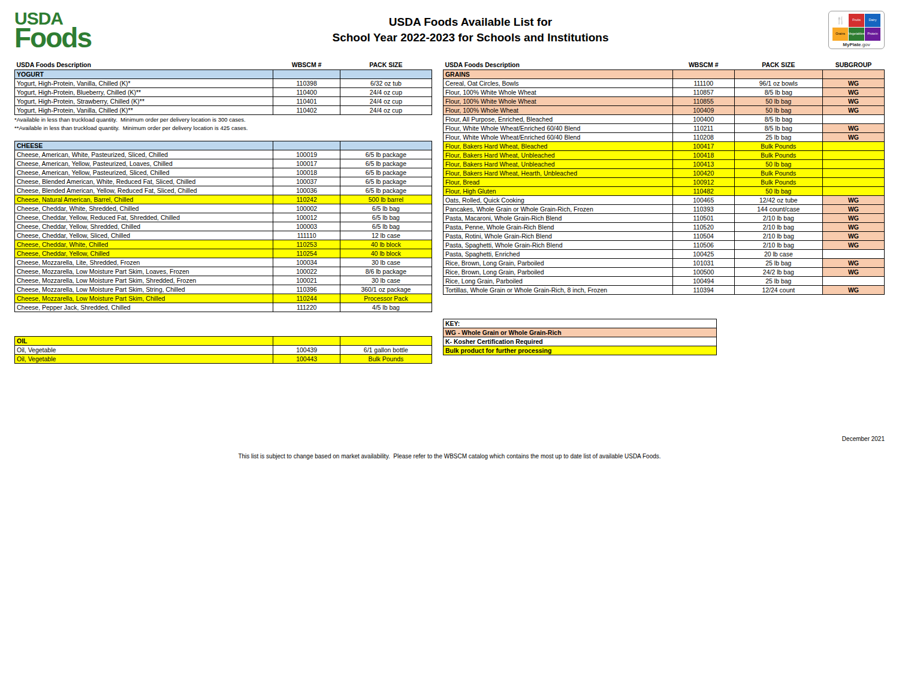USDA
Foods
USDA Foods Available List for
School Year 2022-2023 for Schools and Institutions
🍴
Fruits
Dairy
Grains
Vegetables
Protein
MyPlate.gov
| USDA Foods Description | WBSCM # | PACK SIZE |
| --- | --- | --- |
| YOGURT | | |
| Yogurt, High-Protein, Vanilla, Chilled (K)* | 110398 | 6/32 oz tub |
| Yogurt, High-Protein, Blueberry, Chilled (K)** | 110400 | 24/4 oz cup |
| Yogurt, High-Protein, Strawberry, Chilled (K)** | 110401 | 24/4 oz cup |
| Yogurt, High-Protein, Vanilla, Chilled (K)** | 110402 | 24/4 oz cup |
*Available in less than truckload quantity. Minimum order per delivery location is 300 cases.
**Available in less than truckload quantity. Minimum order per delivery location is 425 cases.
| CHEESE | | |
| Cheese, American, White, Pasteurized, Sliced, Chilled | 100019 | 6/5 lb package |
| Cheese, American, Yellow, Pasteurized, Loaves, Chilled | 100017 | 6/5 lb package |
| Cheese, American, Yellow, Pasteurized, Sliced, Chilled | 100018 | 6/5 lb package |
| Cheese, Blended American, White, Reduced Fat, Sliced, Chilled | 100037 | 6/5 lb package |
| Cheese, Blended American, Yellow, Reduced Fat, Sliced, Chilled | 100036 | 6/5 lb package |
| Cheese, Natural American, Barrel, Chilled | 110242 | 500 lb barrel |
| Cheese, Cheddar, White, Shredded, Chilled | 100002 | 6/5 lb bag |
| Cheese, Cheddar, Yellow, Reduced Fat, Shredded, Chilled | 100012 | 6/5 lb bag |
| Cheese, Cheddar, Yellow, Shredded, Chilled | 100003 | 6/5 lb bag |
| Cheese, Cheddar, Yellow, Sliced, Chilled | 111110 | 12 lb case |
| Cheese, Cheddar, White, Chilled | 110253 | 40 lb block |
| Cheese, Cheddar, Yellow, Chilled | 110254 | 40 lb block |
| Cheese, Mozzarella, Lite, Shredded, Frozen | 100034 | 30 lb case |
| Cheese, Mozzarella, Low Moisture Part Skim, Loaves, Frozen | 100022 | 8/6 lb package |
| Cheese, Mozzarella, Low Moisture Part Skim, Shredded, Frozen | 100021 | 30 lb case |
| Cheese, Mozzarella, Low Moisture Part Skim, String, Chilled | 110396 | 360/1 oz package |
| Cheese, Mozzarella, Low Moisture Part Skim, Chilled | 110244 | Processor Pack |
| Cheese, Pepper Jack, Shredded, Chilled | 111220 | 4/5 lb bag |
| OIL | | |
| Oil, Vegetable | 100439 | 6/1 gallon bottle |
| Oil, Vegetable | 100443 | Bulk Pounds |
| USDA Foods Description | WBSCM # | PACK SIZE | SUBGROUP |
| --- | --- | --- | --- |
| GRAINS | | | |
| Cereal, Oat Circles, Bowls | 111100 | 96/1 oz bowls | WG |
| Flour, 100% White Whole Wheat | 110857 | 8/5 lb bag | WG |
| Flour, 100% White Whole Wheat | 110855 | 50 lb bag | WG |
| Flour, 100% Whole Wheat | 100409 | 50 lb bag | WG |
| Flour, All Purpose, Enriched, Bleached | 100400 | 8/5 lb bag | |
| Flour, White Whole Wheat/Enriched 60/40 Blend | 110211 | 8/5 lb bag | WG |
| Flour, White Whole Wheat/Enriched 60/40 Blend | 110208 | 25 lb bag | WG |
| Flour, Bakers Hard Wheat, Bleached | 100417 | Bulk Pounds | |
| Flour, Bakers Hard Wheat, Unbleached | 100418 | Bulk Pounds | |
| Flour, Bakers Hard Wheat, Unbleached | 100413 | 50 lb bag | |
| Flour, Bakers Hard Wheat, Hearth, Unbleached | 100420 | Bulk Pounds | |
| Flour, Bread | 100912 | Bulk Pounds | |
| Flour, High Gluten | 110482 | 50 lb bag | |
| Oats, Rolled, Quick Cooking | 100465 | 12/42 oz tube | WG |
| Pancakes, Whole Grain or Whole Grain-Rich, Frozen | 110393 | 144 count/case | WG |
| Pasta, Macaroni, Whole Grain-Rich Blend | 110501 | 2/10 lb bag | WG |
| Pasta, Penne, Whole Grain-Rich Blend | 110520 | 2/10 lb bag | WG |
| Pasta, Rotini, Whole Grain-Rich Blend | 110504 | 2/10 lb bag | WG |
| Pasta, Spaghetti, Whole Grain-Rich Blend | 110506 | 2/10 lb bag | WG |
| Pasta, Spaghetti, Enriched | 100425 | 20 lb case | |
| Rice, Brown, Long Grain, Parboiled | 101031 | 25 lb bag | WG |
| Rice, Brown, Long Grain, Parboiled | 100500 | 24/2 lb bag | WG |
| Rice, Long Grain, Parboiled | 100494 | 25 lb bag | |
| Tortillas, Whole Grain or Whole Grain-Rich, 8 inch, Frozen | 110394 | 12/24 count | WG |
| KEY: |
| WG - Whole Grain or Whole Grain-Rich |
| K- Kosher Certification Required |
| Bulk product for further processing |
December 2021
This list is subject to change based on market availability. Please refer to the WBSCM catalog which contains the most up to date list of available USDA Foods.